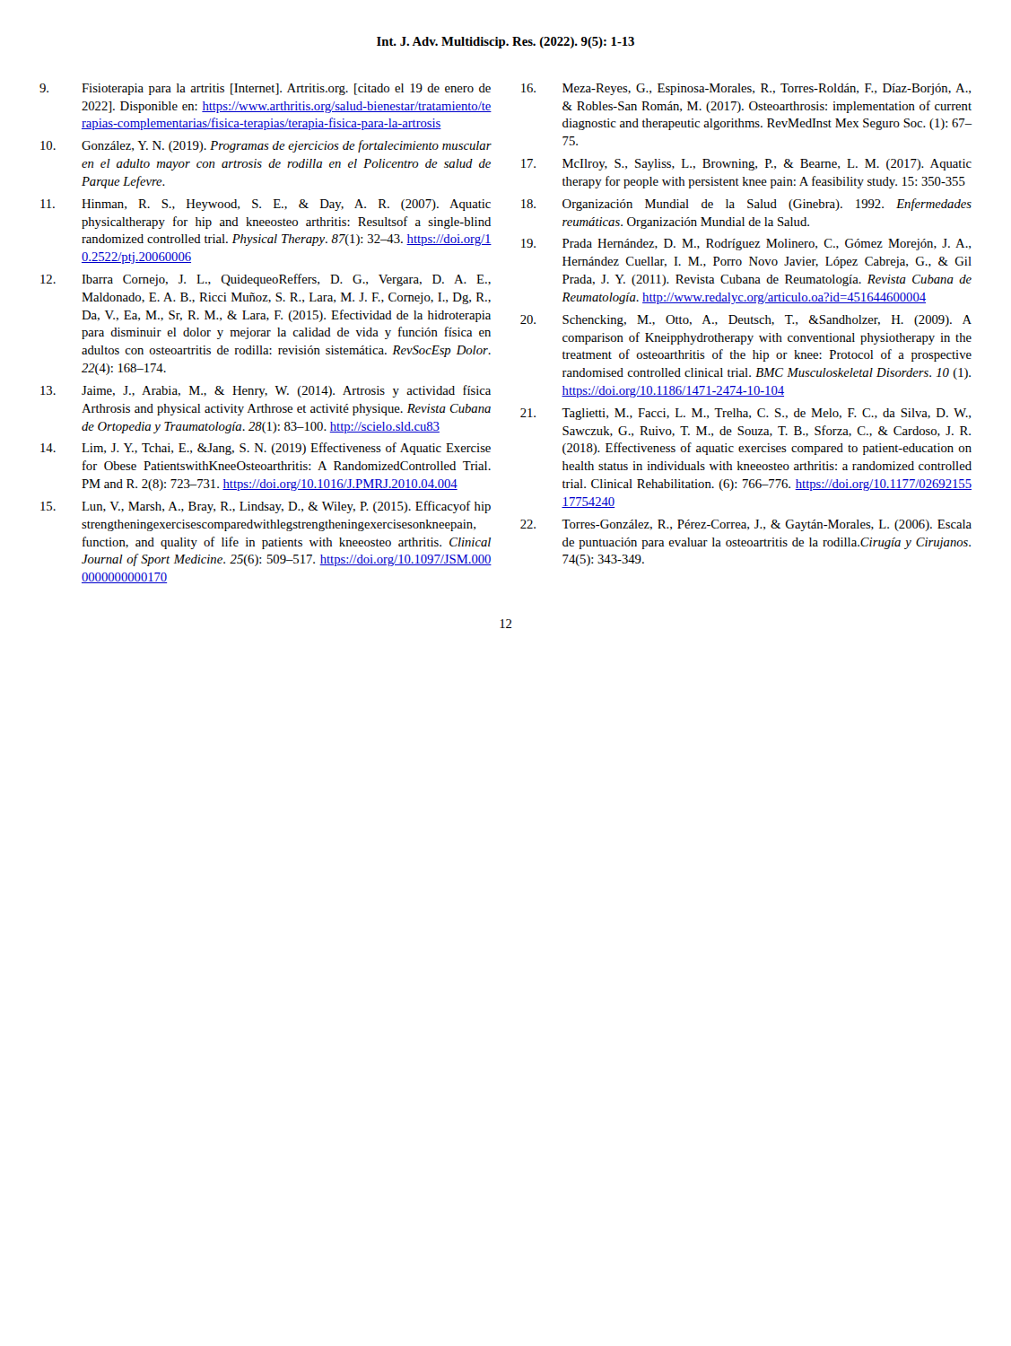Int. J. Adv. Multidiscip. Res. (2022). 9(5): 1-13
9. Fisioterapia para la artritis [Internet]. Artritis.org. [citado el 19 de enero de 2022]. Disponible en: https://www.arthritis.org/salud-bienestar/tratamiento/terapias-complementarias/fisica-terapias/terapia-fisica-para-la-artrosis
10. González, Y. N. (2019). Programas de ejercicios de fortalecimiento muscular en el adulto mayor con artrosis de rodilla en el Policentro de salud de Parque Lefevre.
11. Hinman, R. S., Heywood, S. E., & Day, A. R. (2007). Aquatic physicaltherapy for hip and kneeosteo arthritis: Resultsof a single-blind randomized controlled trial. Physical Therapy. 87(1): 32–43. https://doi.org/10.2522/ptj.20060006
12. Ibarra Cornejo, J. L., QuidequeoReffers, D. G., Vergara, D. A. E., Maldonado, E. A. B., Ricci Muñoz, S. R., Lara, M. J. F., Cornejo, I., Dg, R., Da, V., Ea, M., Sr, R. M., & Lara, F. (2015). Efectividad de la hidroterapia para disminuir el dolor y mejorar la calidad de vida y función física en adultos con osteoartritis de rodilla: revisión sistemática. RevSocEsp Dolor. 22(4): 168–174.
13. Jaime, J., Arabia, M., & Henry, W. (2014). Artrosis y actividad física Arthrosis and physical activity Arthrose et activité physique. Revista Cubana de Ortopedia y Traumatología. 28(1): 83–100. http://scielo.sld.cu83
14. Lim, J. Y., Tchai, E., &Jang, S. N. (2019) Effectiveness of Aquatic Exercise for Obese PatientswithKneeOsteoarthritis: A RandomizedControlled Trial. PM and R. 2(8): 723–731. https://doi.org/10.1016/J.PMRJ.2010.04.004
15. Lun, V., Marsh, A., Bray, R., Lindsay, D., & Wiley, P. (2015). Efficacyof hip strengtheningexercisescomparedwithlegstrengtheningexercisesonkneepain, function, and quality of life in patients with kneeosteo arthritis. Clinical Journal of Sport Medicine. 25(6): 509–517. https://doi.org/10.1097/JSM.0000000000000170
16. Meza-Reyes, G., Espinosa-Morales, R., Torres-Roldán, F., Díaz-Borjón, A., & Robles-San Román, M. (2017). Osteoarthrosis: implementation of current diagnostic and therapeutic algorithms. RevMedInst Mex Seguro Soc. (1): 67–75.
17. McIlroy, S., Sayliss, L., Browning, P., & Bearne, L. M. (2017). Aquatic therapy for people with persistent knee pain: A feasibility study. 15: 350-355
18. Organización Mundial de la Salud (Ginebra). 1992. Enfermedades reumáticas. Organización Mundial de la Salud.
19. Prada Hernández, D. M., Rodríguez Molinero, C., Gómez Morejón, J. A., Hernández Cuellar, I. M., Porro Novo Javier, López Cabreja, G., & Gil Prada, J. Y. (2011). Revista Cubana de Reumatología. Revista Cubana de Reumatología. http://www.redalyc.org/articulo.oa?id=451644600004
20. Schencking, M., Otto, A., Deutsch, T., &Sandholzer, H. (2009). A comparison of Kneipphydrotherapy with conventional physiotherapy in the treatment of osteoarthritis of the hip or knee: Protocol of a prospective randomised controlled clinical trial. BMC Musculoskeletal Disorders. 10 (1). https://doi.org/10.1186/1471-2474-10-104
21. Taglietti, M., Facci, L. M., Trelha, C. S., de Melo, F. C., da Silva, D. W., Sawczuk, G., Ruivo, T. M., de Souza, T. B., Sforza, C., & Cardoso, J. R. (2018). Effectiveness of aquatic exercises compared to patient-education on health status in individuals with kneeosteo arthritis: a randomized controlled trial. Clinical Rehabilitation. (6): 766–776. https://doi.org/10.1177/0269215517754240
22. Torres-González, R., Pérez-Correa, J., & Gaytán-Morales, L. (2006). Escala de puntuación para evaluar la osteoartritis de la rodilla.Cirugía y Cirujanos. 74(5): 343-349.
12